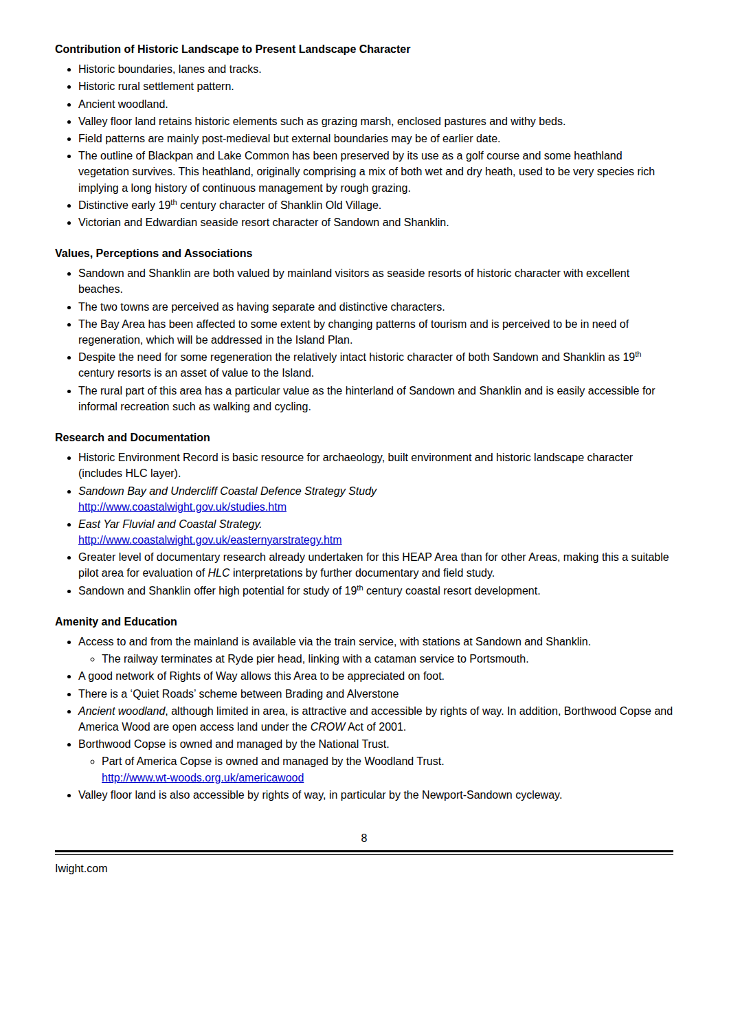Contribution of Historic Landscape to Present Landscape Character
Historic boundaries, lanes and tracks.
Historic rural settlement pattern.
Ancient woodland.
Valley floor land retains historic elements such as grazing marsh, enclosed pastures and withy beds.
Field patterns are mainly post-medieval but external boundaries may be of earlier date.
The outline of Blackpan and Lake Common has been preserved by its use as a golf course and some heathland vegetation survives. This heathland, originally comprising a mix of both wet and dry heath, used to be very species rich implying a long history of continuous management by rough grazing.
Distinctive early 19th century character of Shanklin Old Village.
Victorian and Edwardian seaside resort character of Sandown and Shanklin.
Values, Perceptions and Associations
Sandown and Shanklin are both valued by mainland visitors as seaside resorts of historic character with excellent beaches.
The two towns are perceived as having separate and distinctive characters.
The Bay Area has been affected to some extent by changing patterns of tourism and is perceived to be in need of regeneration, which will be addressed in the Island Plan.
Despite the need for some regeneration the relatively intact historic character of both Sandown and Shanklin as 19th century resorts is an asset of value to the Island.
The rural part of this area has a particular value as the hinterland of Sandown and Shanklin and is easily accessible for informal recreation such as walking and cycling.
Research and Documentation
Historic Environment Record is basic resource for archaeology, built environment and historic landscape character (includes HLC layer).
Sandown Bay and Undercliff Coastal Defence Strategy Study
http://www.coastalwight.gov.uk/studies.htm
East Yar Fluvial and Coastal Strategy.
http://www.coastalwight.gov.uk/easternyarstrategy.htm
Greater level of documentary research already undertaken for this HEAP Area than for other Areas, making this a suitable pilot area for evaluation of HLC interpretations by further documentary and field study.
Sandown and Shanklin offer high potential for study of 19th century coastal resort development.
Amenity and Education
Access to and from the mainland is available via the train service, with stations at Sandown and Shanklin.
The railway terminates at Ryde pier head, linking with a cataman service to Portsmouth.
A good network of Rights of Way allows this Area to be appreciated on foot.
There is a ‘Quiet Roads’ scheme between Brading and Alverstone
Ancient woodland, although limited in area, is attractive and accessible by rights of way. In addition, Borthwood Copse and America Wood are open access land under the CROW Act of 2001.
Borthwood Copse is owned and managed by the National Trust.
Part of America Copse is owned and managed by the Woodland Trust.
http://www.wt-woods.org.uk/americawood
Valley floor land is also accessible by rights of way, in particular by the Newport-Sandown cycleway.
8
Iwight.com